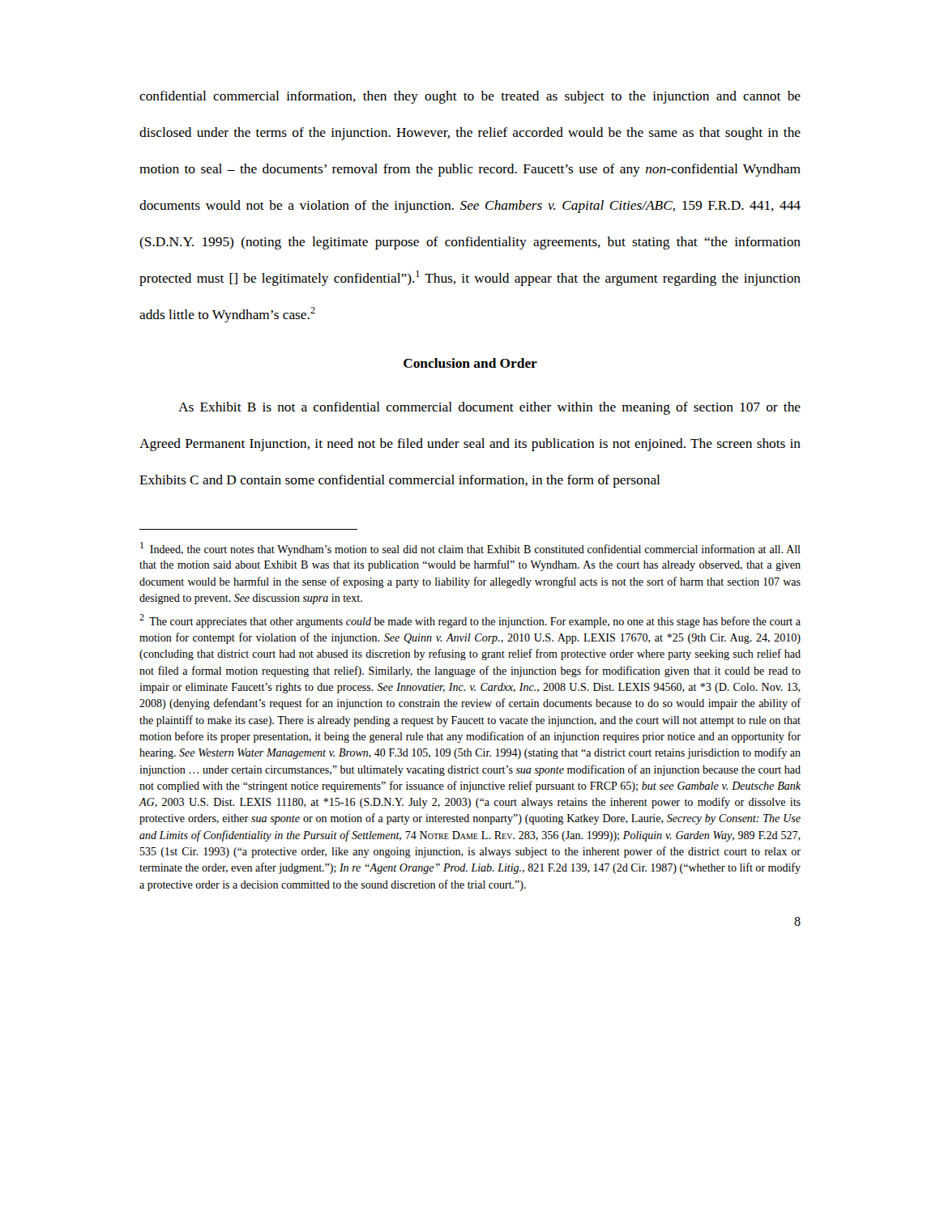confidential commercial information, then they ought to be treated as subject to the injunction and cannot be disclosed under the terms of the injunction. However, the relief accorded would be the same as that sought in the motion to seal – the documents’ removal from the public record. Faucett’s use of any non-confidential Wyndham documents would not be a violation of the injunction. See Chambers v. Capital Cities/ABC, 159 F.R.D. 441, 444 (S.D.N.Y. 1995) (noting the legitimate purpose of confidentiality agreements, but stating that “the information protected must [] be legitimately confidential”).1 Thus, it would appear that the argument regarding the injunction adds little to Wyndham’s case.2
Conclusion and Order
As Exhibit B is not a confidential commercial document either within the meaning of section 107 or the Agreed Permanent Injunction, it need not be filed under seal and its publication is not enjoined. The screen shots in Exhibits C and D contain some confidential commercial information, in the form of personal
1 Indeed, the court notes that Wyndham’s motion to seal did not claim that Exhibit B constituted confidential commercial information at all. All that the motion said about Exhibit B was that its publication “would be harmful” to Wyndham. As the court has already observed, that a given document would be harmful in the sense of exposing a party to liability for allegedly wrongful acts is not the sort of harm that section 107 was designed to prevent. See discussion supra in text.
2 The court appreciates that other arguments could be made with regard to the injunction. For example, no one at this stage has before the court a motion for contempt for violation of the injunction. See Quinn v. Anvil Corp., 2010 U.S. App. LEXIS 17670, at *25 (9th Cir. Aug. 24, 2010) (concluding that district court had not abused its discretion by refusing to grant relief from protective order where party seeking such relief had not filed a formal motion requesting that relief). Similarly, the language of the injunction begs for modification given that it could be read to impair or eliminate Faucett’s rights to due process. See Innovatier, Inc. v. Cardxx, Inc., 2008 U.S. Dist. LEXIS 94560, at *3 (D. Colo. Nov. 13, 2008) (denying defendant’s request for an injunction to constrain the review of certain documents because to do so would impair the ability of the plaintiff to make its case). There is already pending a request by Faucett to vacate the injunction, and the court will not attempt to rule on that motion before its proper presentation, it being the general rule that any modification of an injunction requires prior notice and an opportunity for hearing. See Western Water Management v. Brown, 40 F.3d 105, 109 (5th Cir. 1994) (stating that “a district court retains jurisdiction to modify an injunction … under certain circumstances,” but ultimately vacating district court’s sua sponte modification of an injunction because the court had not complied with the “stringent notice requirements” for issuance of injunctive relief pursuant to FRCP 65); but see Gambale v. Deutsche Bank AG, 2003 U.S. Dist. LEXIS 11180, at *15-16 (S.D.N.Y. July 2, 2003) (“a court always retains the inherent power to modify or dissolve its protective orders, either sua sponte or on motion of a party or interested nonparty”) (quoting Katkey Dore, Laurie, Secrecy by Consent: The Use and Limits of Confidentiality in the Pursuit of Settlement, 74 Notre Dame L. Rev. 283, 356 (Jan. 1999)); Poliquin v. Garden Way, 989 F.2d 527, 535 (1st Cir. 1993) (“a protective order, like any ongoing injunction, is always subject to the inherent power of the district court to relax or terminate the order, even after judgment.”); In re “Agent Orange” Prod. Liab. Litig., 821 F.2d 139, 147 (2d Cir. 1987) (“whether to lift or modify a protective order is a decision committed to the sound discretion of the trial court.”).
8